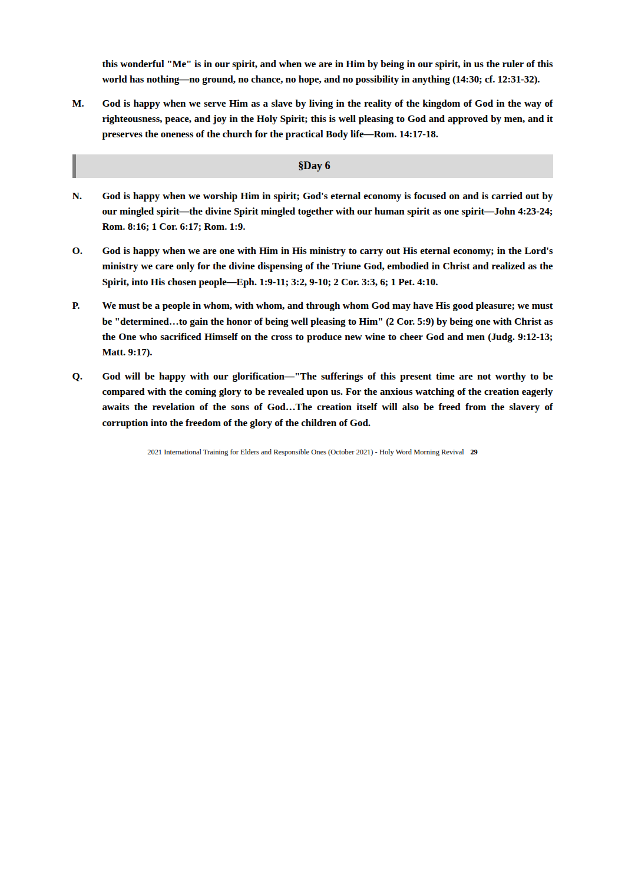this wonderful "Me" is in our spirit, and when we are in Him by being in our spirit, in us the ruler of this world has nothing—no ground, no chance, no hope, and no possibility in anything (14:30; cf. 12:31-32).
M. God is happy when we serve Him as a slave by living in the reality of the kingdom of God in the way of righteousness, peace, and joy in the Holy Spirit; this is well pleasing to God and approved by men, and it preserves the oneness of the church for the practical Body life—Rom. 14:17-18.
§Day 6
N. God is happy when we worship Him in spirit; God's eternal economy is focused on and is carried out by our mingled spirit—the divine Spirit mingled together with our human spirit as one spirit—John 4:23-24; Rom. 8:16; 1 Cor. 6:17; Rom. 1:9.
O. God is happy when we are one with Him in His ministry to carry out His eternal economy; in the Lord's ministry we care only for the divine dispensing of the Triune God, embodied in Christ and realized as the Spirit, into His chosen people—Eph. 1:9-11; 3:2, 9-10; 2 Cor. 3:3, 6; 1 Pet. 4:10.
P. We must be a people in whom, with whom, and through whom God may have His good pleasure; we must be "determined…to gain the honor of being well pleasing to Him" (2 Cor. 5:9) by being one with Christ as the One who sacrificed Himself on the cross to produce new wine to cheer God and men (Judg. 9:12-13; Matt. 9:17).
Q. God will be happy with our glorification—"The sufferings of this present time are not worthy to be compared with the coming glory to be revealed upon us. For the anxious watching of the creation eagerly awaits the revelation of the sons of God…The creation itself will also be freed from the slavery of corruption into the freedom of the glory of the children of God.
2021 International Training for Elders and Responsible Ones (October 2021) - Holy Word Morning Revival 29